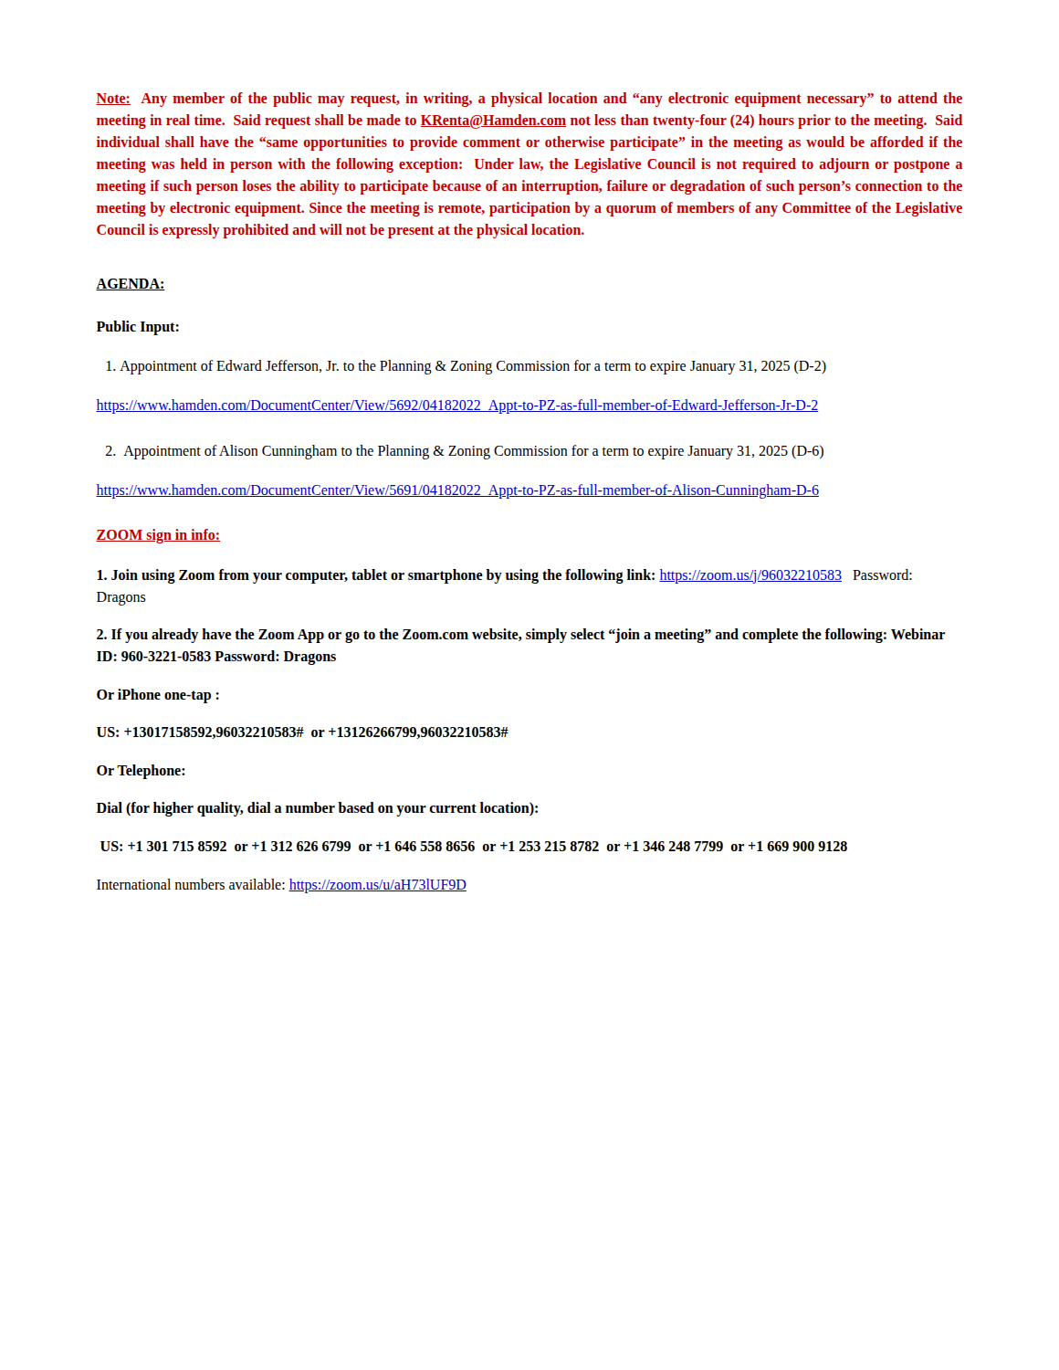Note: Any member of the public may request, in writing, a physical location and “any electronic equipment necessary” to attend the meeting in real time. Said request shall be made to KRenta@Hamden.com not less than twenty-four (24) hours prior to the meeting. Said individual shall have the “same opportunities to provide comment or otherwise participate” in the meeting as would be afforded if the meeting was held in person with the following exception: Under law, the Legislative Council is not required to adjourn or postpone a meeting if such person loses the ability to participate because of an interruption, failure or degradation of such person’s connection to the meeting by electronic equipment. Since the meeting is remote, participation by a quorum of members of any Committee of the Legislative Council is expressly prohibited and will not be present at the physical location.
AGENDA:
Public Input:
Appointment of Edward Jefferson, Jr. to the Planning & Zoning Commission for a term to expire January 31, 2025 (D-2)
https://www.hamden.com/DocumentCenter/View/5692/04182022_Appt-to-PZ-as-full-member-of-Edward-Jefferson-Jr-D-2
Appointment of Alison Cunningham to the Planning & Zoning Commission for a term to expire January 31, 2025 (D-6)
https://www.hamden.com/DocumentCenter/View/5691/04182022_Appt-to-PZ-as-full-member-of-Alison-Cunningham-D-6
ZOOM sign in info:
1. Join using Zoom from your computer, tablet or smartphone by using the following link: https://zoom.us/j/96032210583 Password: Dragons
2. If you already have the Zoom App or go to the Zoom.com website, simply select “join a meeting” and complete the following: Webinar ID: 960-3221-0583 Password: Dragons
Or iPhone one-tap :
US: +13017158592,96032210583# or +13126266799,96032210583#
Or Telephone:
Dial (for higher quality, dial a number based on your current location):
US: +1 301 715 8592 or +1 312 626 6799 or +1 646 558 8656 or +1 253 215 8782 or +1 346 248 7799 or +1 669 900 9128
International numbers available: https://zoom.us/u/aH73lUF9D